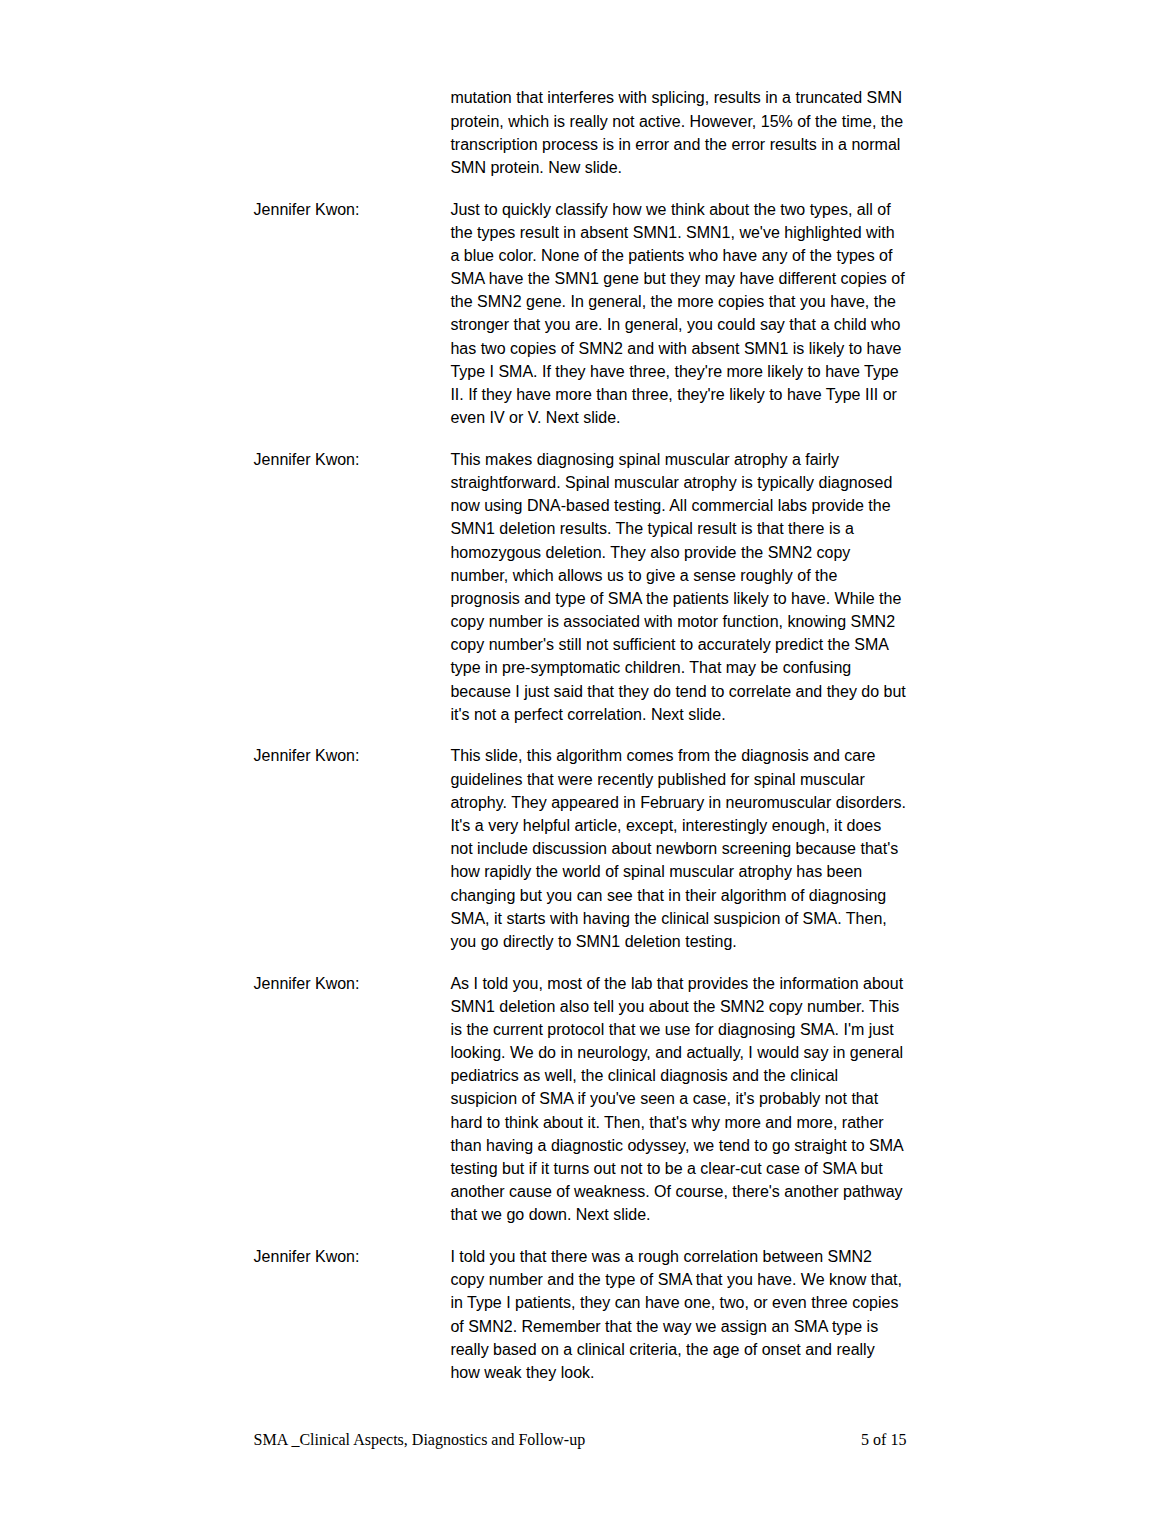Jennifer Kwon:
mutation that interferes with splicing, results in a truncated SMN protein, which is really not active. However, 15% of the time, the transcription process is in error and the error results in a normal SMN protein. New slide.
Jennifer Kwon:
Just to quickly classify how we think about the two types, all of the types result in absent SMN1. SMN1, we've highlighted with a blue color. None of the patients who have any of the types of SMA have the SMN1 gene but they may have different copies of the SMN2 gene. In general, the more copies that you have, the stronger that you are. In general, you could say that a child who has two copies of SMN2 and with absent SMN1 is likely to have Type I SMA. If they have three, they're more likely to have Type II. If they have more than three, they're likely to have Type III or even IV or V. Next slide.
Jennifer Kwon:
This makes diagnosing spinal muscular atrophy a fairly straightforward. Spinal muscular atrophy is typically diagnosed now using DNA-based testing. All commercial labs provide the SMN1 deletion results. The typical result is that there is a homozygous deletion. They also provide the SMN2 copy number, which allows us to give a sense roughly of the prognosis and type of SMA the patients likely to have. While the copy number is associated with motor function, knowing SMN2 copy number's still not sufficient to accurately predict the SMA type in pre-symptomatic children. That may be confusing because I just said that they do tend to correlate and they do but it's not a perfect correlation. Next slide.
Jennifer Kwon:
This slide, this algorithm comes from the diagnosis and care guidelines that were recently published for spinal muscular atrophy. They appeared in February in neuromuscular disorders. It's a very helpful article, except, interestingly enough, it does not include discussion about newborn screening because that's how rapidly the world of spinal muscular atrophy has been changing but you can see that in their algorithm of diagnosing SMA, it starts with having the clinical suspicion of SMA. Then, you go directly to SMN1 deletion testing.
Jennifer Kwon:
As I told you, most of the lab that provides the information about SMN1 deletion also tell you about the SMN2 copy number. This is the current protocol that we use for diagnosing SMA. I'm just looking. We do in neurology, and actually, I would say in general pediatrics as well, the clinical diagnosis and the clinical suspicion of SMA if you've seen a case, it's probably not that hard to think about it. Then, that's why more and more, rather than having a diagnostic odyssey, we tend to go straight to SMA testing but if it turns out not to be a clear-cut case of SMA but another cause of weakness. Of course, there's another pathway that we go down. Next slide.
Jennifer Kwon:
I told you that there was a rough correlation between SMN2 copy number and the type of SMA that you have. We know that, in Type I patients, they can have one, two, or even three copies of SMN2. Remember that the way we assign an SMA type is really based on a clinical criteria, the age of onset and really how weak they look.
SMA _Clinical Aspects, Diagnostics and Follow-up 5 of 15